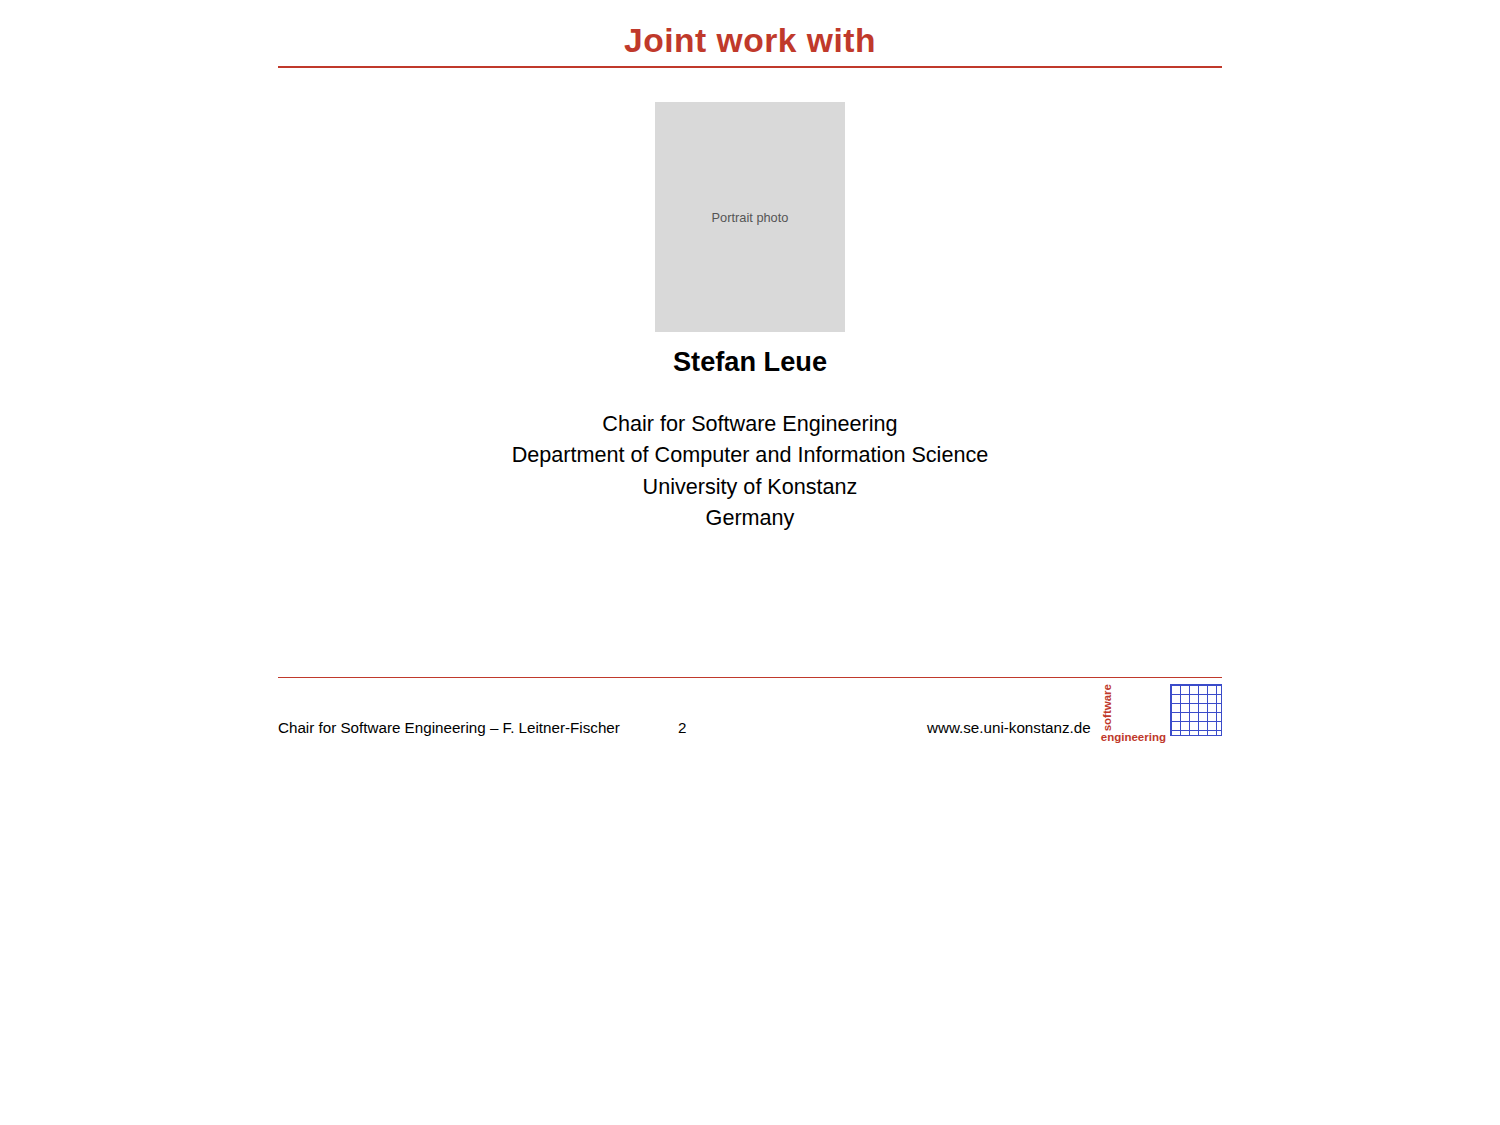Joint work with
Portrait photo
Stefan Leue
Chair for Software Engineering
Department of Computer and Information Science
University of Konstanz
Germany
Chair for Software Engineering – F. Leitner-Fischer
2
www.se.uni-konstanz.de software engineering